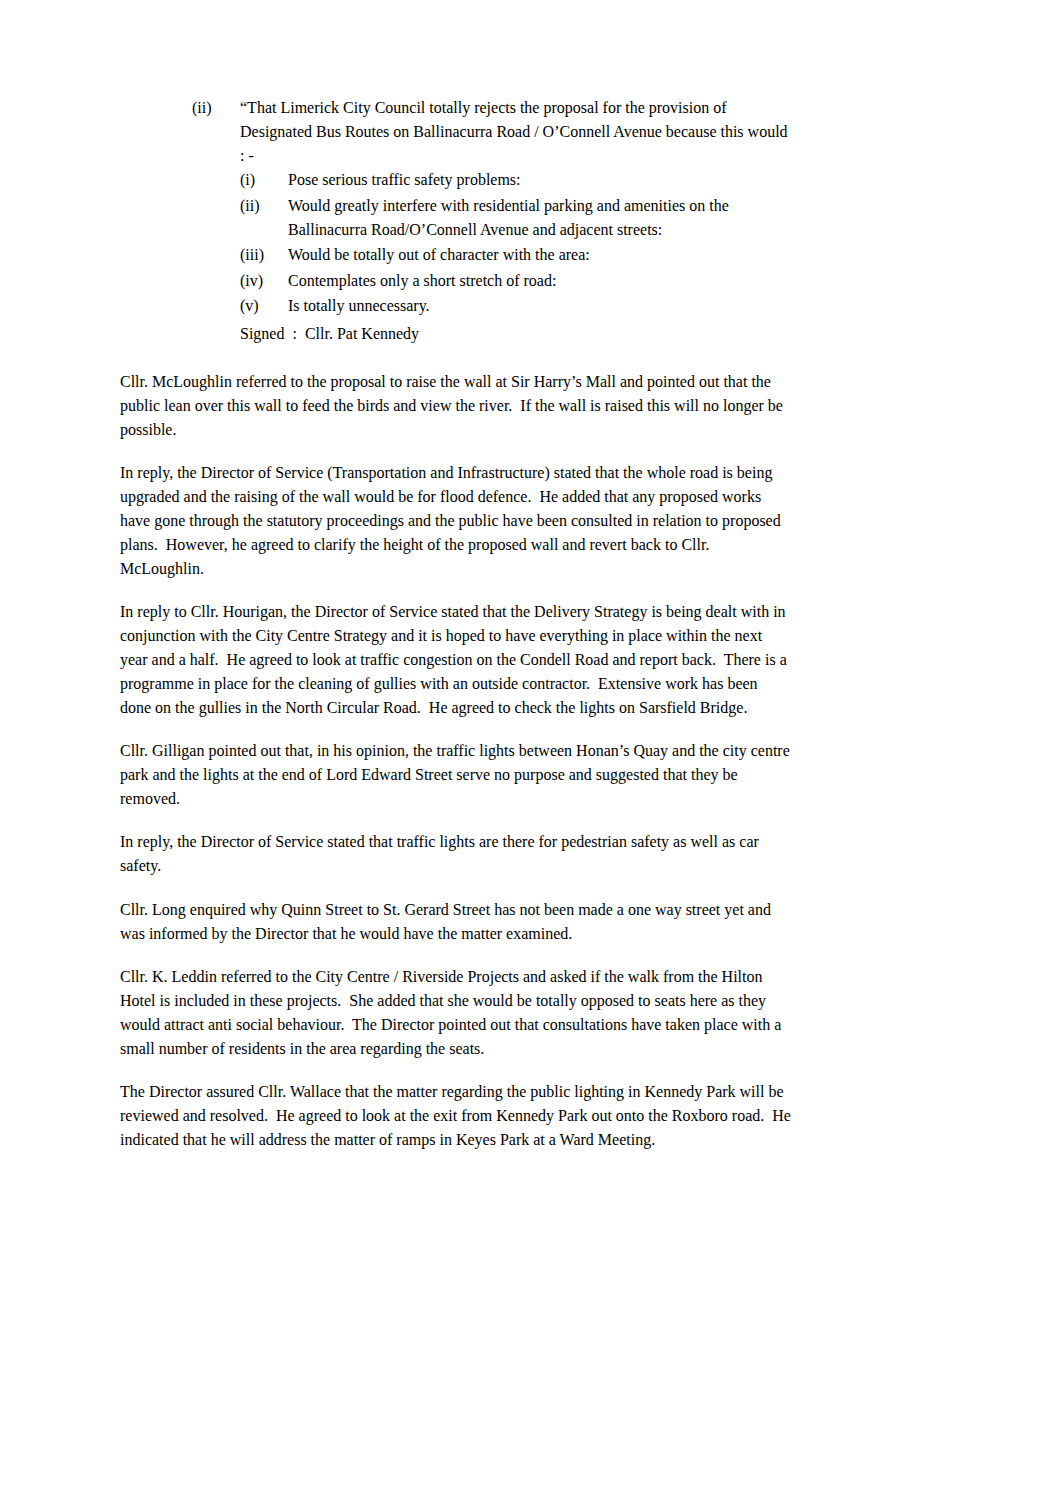(ii)
“That Limerick City Council totally rejects the proposal for the provision of Designated Bus Routes on Ballinacurra Road / O’Connell Avenue because this would : -
(i) Pose serious traffic safety problems:
(ii) Would greatly interfere with residential parking and amenities on the Ballinacurra Road/O’Connell Avenue and adjacent streets:
(iii) Would be totally out of character with the area:
(iv) Contemplates only a short stretch of road:
(v) Is totally unnecessary.
Signed : Cllr. Pat Kennedy
Cllr. McLoughlin referred to the proposal to raise the wall at Sir Harry’s Mall and pointed out that the public lean over this wall to feed the birds and view the river. If the wall is raised this will no longer be possible.
In reply, the Director of Service (Transportation and Infrastructure) stated that the whole road is being upgraded and the raising of the wall would be for flood defence. He added that any proposed works have gone through the statutory proceedings and the public have been consulted in relation to proposed plans. However, he agreed to clarify the height of the proposed wall and revert back to Cllr. McLoughlin.
In reply to Cllr. Hourigan, the Director of Service stated that the Delivery Strategy is being dealt with in conjunction with the City Centre Strategy and it is hoped to have everything in place within the next year and a half. He agreed to look at traffic congestion on the Condell Road and report back. There is a programme in place for the cleaning of gullies with an outside contractor. Extensive work has been done on the gullies in the North Circular Road. He agreed to check the lights on Sarsfield Bridge.
Cllr. Gilligan pointed out that, in his opinion, the traffic lights between Honan’s Quay and the city centre park and the lights at the end of Lord Edward Street serve no purpose and suggested that they be removed.
In reply, the Director of Service stated that traffic lights are there for pedestrian safety as well as car safety.
Cllr. Long enquired why Quinn Street to St. Gerard Street has not been made a one way street yet and was informed by the Director that he would have the matter examined.
Cllr. K. Leddin referred to the City Centre / Riverside Projects and asked if the walk from the Hilton Hotel is included in these projects. She added that she would be totally opposed to seats here as they would attract anti social behaviour. The Director pointed out that consultations have taken place with a small number of residents in the area regarding the seats.
The Director assured Cllr. Wallace that the matter regarding the public lighting in Kennedy Park will be reviewed and resolved. He agreed to look at the exit from Kennedy Park out onto the Roxboro road. He indicated that he will address the matter of ramps in Keyes Park at a Ward Meeting.